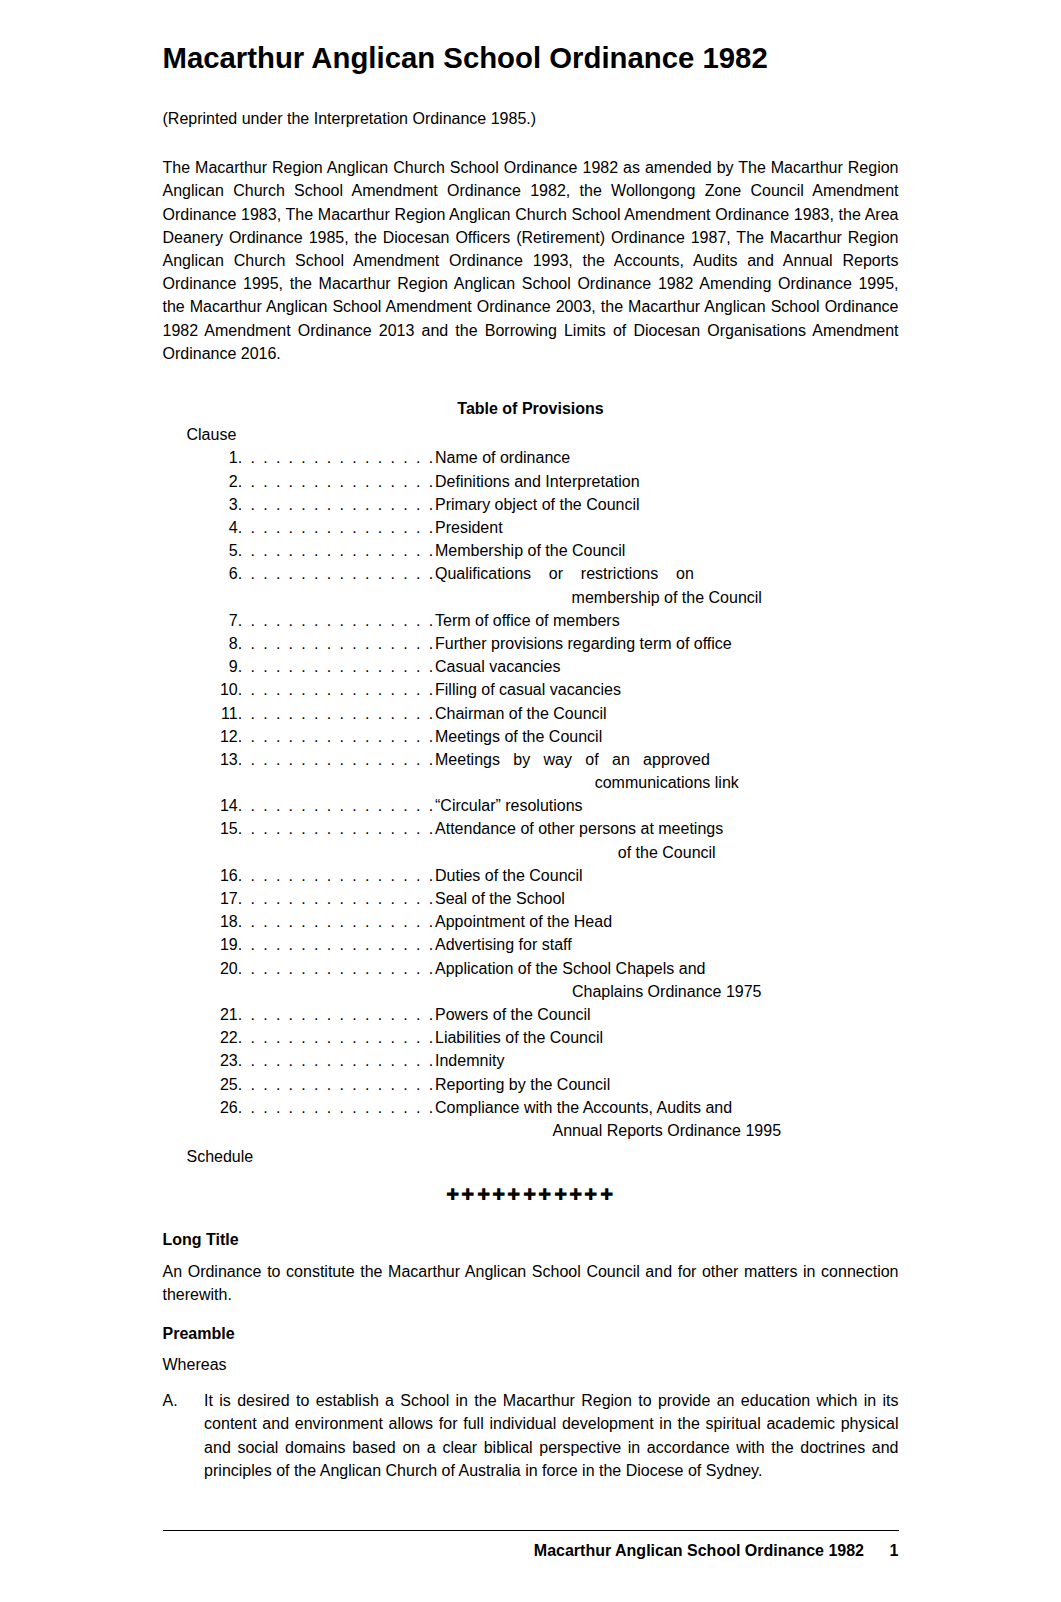Macarthur Anglican School Ordinance 1982
(Reprinted under the Interpretation Ordinance 1985.)
The Macarthur Region Anglican Church School Ordinance 1982 as amended by The Macarthur Region Anglican Church School Amendment Ordinance 1982, the Wollongong Zone Council Amendment Ordinance 1983, The Macarthur Region Anglican Church School Amendment Ordinance 1983, the Area Deanery Ordinance 1985, the Diocesan Officers (Retirement) Ordinance 1987, The Macarthur Region Anglican Church School Amendment Ordinance 1993, the Accounts, Audits and Annual Reports Ordinance 1995, the Macarthur Region Anglican School Ordinance 1982 Amending Ordinance 1995, the Macarthur Anglican School Amendment Ordinance 2003, the Macarthur Anglican School Ordinance 1982 Amendment Ordinance 2013 and the Borrowing Limits of Diocesan Organisations Amendment Ordinance 2016.
Table of Provisions
Clause
| 1 | . . . . . . . . . . . . . . . . | Name of ordinance |
| 2 | . . . . . . . . . . . . . . . . | Definitions and Interpretation |
| 3 | . . . . . . . . . . . . . . . . | Primary object of the Council |
| 4 | . . . . . . . . . . . . . . . . | President |
| 5 | . . . . . . . . . . . . . . . . | Membership of the Council |
| 6 | . . . . . . . . . . . . . . . . | Qualifications or restrictions on membership of the Council |
| 7 | . . . . . . . . . . . . . . . . | Term of office of members |
| 8 | . . . . . . . . . . . . . . . . | Further provisions regarding term of office |
| 9 | . . . . . . . . . . . . . . . . | Casual vacancies |
| 10 | . . . . . . . . . . . . . . . . | Filling of casual vacancies |
| 11 | . . . . . . . . . . . . . . . . | Chairman of the Council |
| 12 | . . . . . . . . . . . . . . . . | Meetings of the Council |
| 13 | . . . . . . . . . . . . . . . . | Meetings by way of an approved communications link |
| 14 | . . . . . . . . . . . . . . . . | “Circular” resolutions |
| 15 | . . . . . . . . . . . . . . . . | Attendance of other persons at meetings of the Council |
| 16 | . . . . . . . . . . . . . . . . | Duties of the Council |
| 17 | . . . . . . . . . . . . . . . . | Seal of the School |
| 18 | . . . . . . . . . . . . . . . . | Appointment of the Head |
| 19 | . . . . . . . . . . . . . . . . | Advertising for staff |
| 20 | . . . . . . . . . . . . . . . . | Application of the School Chapels and Chaplains Ordinance 1975 |
| 21 | . . . . . . . . . . . . . . . . | Powers of the Council |
| 22 | . . . . . . . . . . . . . . . . | Liabilities of the Council |
| 23 | . . . . . . . . . . . . . . . . | Indemnity |
| 25 | . . . . . . . . . . . . . . . . | Reporting by the Council |
| 26 | . . . . . . . . . . . . . . . . | Compliance with the Accounts, Audits and Annual Reports Ordinance 1995 |
Schedule
✚✚✚✚✚✚✚✚✚✚✚
Long Title
An Ordinance to constitute the Macarthur Anglican School Council and for other matters in connection therewith.
Preamble
Whereas
A. It is desired to establish a School in the Macarthur Region to provide an education which in its content and environment allows for full individual development in the spiritual academic physical and social domains based on a clear biblical perspective in accordance with the doctrines and principles of the Anglican Church of Australia in force in the Diocese of Sydney.
Macarthur Anglican School Ordinance 19821